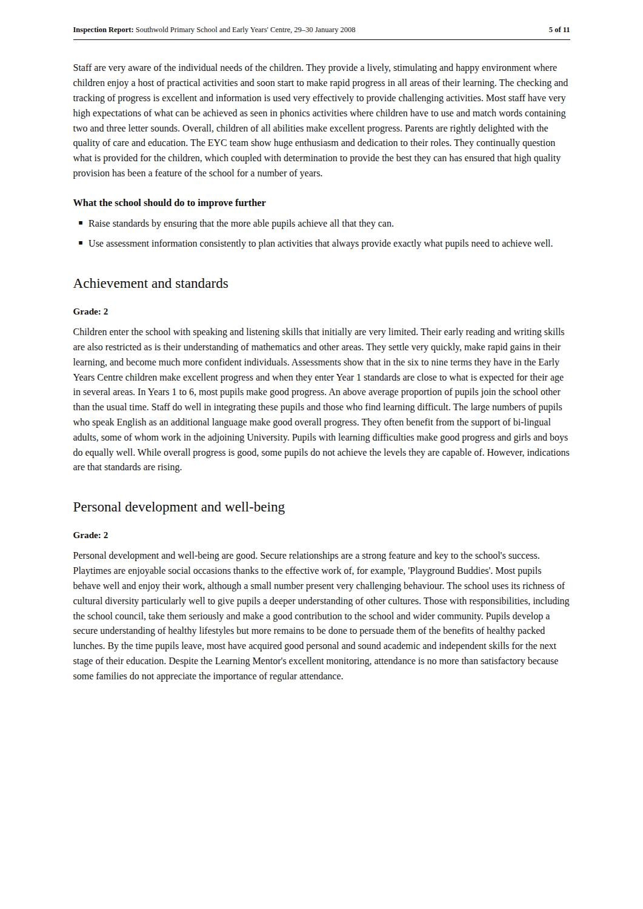Inspection Report: Southwold Primary School and Early Years' Centre, 29–30 January 2008
5 of 11
Staff are very aware of the individual needs of the children. They provide a lively, stimulating and happy environment where children enjoy a host of practical activities and soon start to make rapid progress in all areas of their learning. The checking and tracking of progress is excellent and information is used very effectively to provide challenging activities. Most staff have very high expectations of what can be achieved as seen in phonics activities where children have to use and match words containing two and three letter sounds. Overall, children of all abilities make excellent progress. Parents are rightly delighted with the quality of care and education. The EYC team show huge enthusiasm and dedication to their roles. They continually question what is provided for the children, which coupled with determination to provide the best they can has ensured that high quality provision has been a feature of the school for a number of years.
What the school should do to improve further
Raise standards by ensuring that the more able pupils achieve all that they can.
Use assessment information consistently to plan activities that always provide exactly what pupils need to achieve well.
Achievement and standards
Grade: 2
Children enter the school with speaking and listening skills that initially are very limited. Their early reading and writing skills are also restricted as is their understanding of mathematics and other areas. They settle very quickly, make rapid gains in their learning, and become much more confident individuals. Assessments show that in the six to nine terms they have in the Early Years Centre children make excellent progress and when they enter Year 1 standards are close to what is expected for their age in several areas. In Years 1 to 6, most pupils make good progress. An above average proportion of pupils join the school other than the usual time. Staff do well in integrating these pupils and those who find learning difficult. The large numbers of pupils who speak English as an additional language make good overall progress. They often benefit from the support of bi-lingual adults, some of whom work in the adjoining University. Pupils with learning difficulties make good progress and girls and boys do equally well. While overall progress is good, some pupils do not achieve the levels they are capable of. However, indications are that standards are rising.
Personal development and well-being
Grade: 2
Personal development and well-being are good. Secure relationships are a strong feature and key to the school's success. Playtimes are enjoyable social occasions thanks to the effective work of, for example, 'Playground Buddies'. Most pupils behave well and enjoy their work, although a small number present very challenging behaviour. The school uses its richness of cultural diversity particularly well to give pupils a deeper understanding of other cultures. Those with responsibilities, including the school council, take them seriously and make a good contribution to the school and wider community. Pupils develop a secure understanding of healthy lifestyles but more remains to be done to persuade them of the benefits of healthy packed lunches. By the time pupils leave, most have acquired good personal and sound academic and independent skills for the next stage of their education. Despite the Learning Mentor's excellent monitoring, attendance is no more than satisfactory because some families do not appreciate the importance of regular attendance.